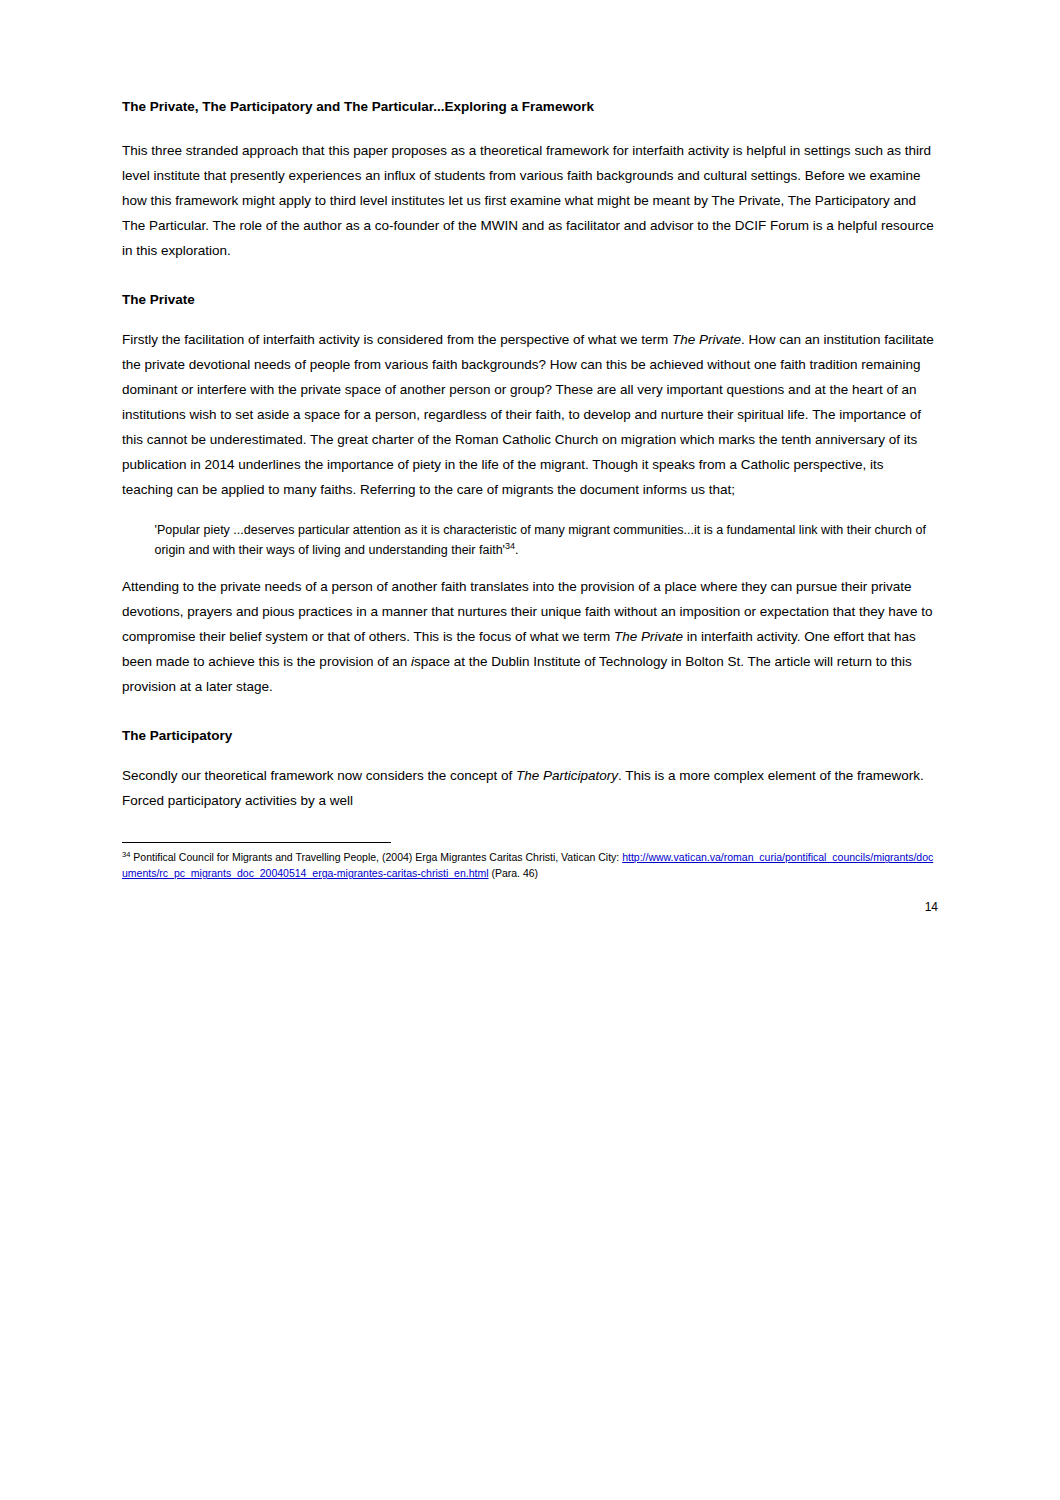The Private, The Participatory and The Particular...Exploring a Framework
This three stranded approach that this paper proposes as a theoretical framework for interfaith activity is helpful in settings such as third level institute that presently experiences an influx of students from various faith backgrounds and cultural settings. Before we examine how this framework might apply to third level institutes let us first examine what might be meant by The Private, The Participatory and The Particular. The role of the author as a co-founder of the MWIN and as facilitator and advisor to the DCIF Forum is a helpful resource in this exploration.
The Private
Firstly the facilitation of interfaith activity is considered from the perspective of what we term The Private. How can an institution facilitate the private devotional needs of people from various faith backgrounds? How can this be achieved without one faith tradition remaining dominant or interfere with the private space of another person or group? These are all very important questions and at the heart of an institutions wish to set aside a space for a person, regardless of their faith, to develop and nurture their spiritual life. The importance of this cannot be underestimated. The great charter of the Roman Catholic Church on migration which marks the tenth anniversary of its publication in 2014 underlines the importance of piety in the life of the migrant. Though it speaks from a Catholic perspective, its teaching can be applied to many faiths. Referring to the care of migrants the document informs us that;
'Popular piety ...deserves particular attention as it is characteristic of many migrant communities...it is a fundamental link with their church of origin and with their ways of living and understanding their faith'34.
Attending to the private needs of a person of another faith translates into the provision of a place where they can pursue their private devotions, prayers and pious practices in a manner that nurtures their unique faith without an imposition or expectation that they have to compromise their belief system or that of others. This is the focus of what we term The Private in interfaith activity. One effort that has been made to achieve this is the provision of an ispace at the Dublin Institute of Technology in Bolton St. The article will return to this provision at a later stage.
The Participatory
Secondly our theoretical framework now considers the concept of The Participatory. This is a more complex element of the framework. Forced participatory activities by a well
34 Pontifical Council for Migrants and Travelling People, (2004) Erga Migrantes Caritas Christi, Vatican City: http://www.vatican.va/roman_curia/pontifical_councils/migrants/documents/rc_pc_migrants_doc_20040514_erga-migrantes-caritas-christi_en.html (Para. 46)
14